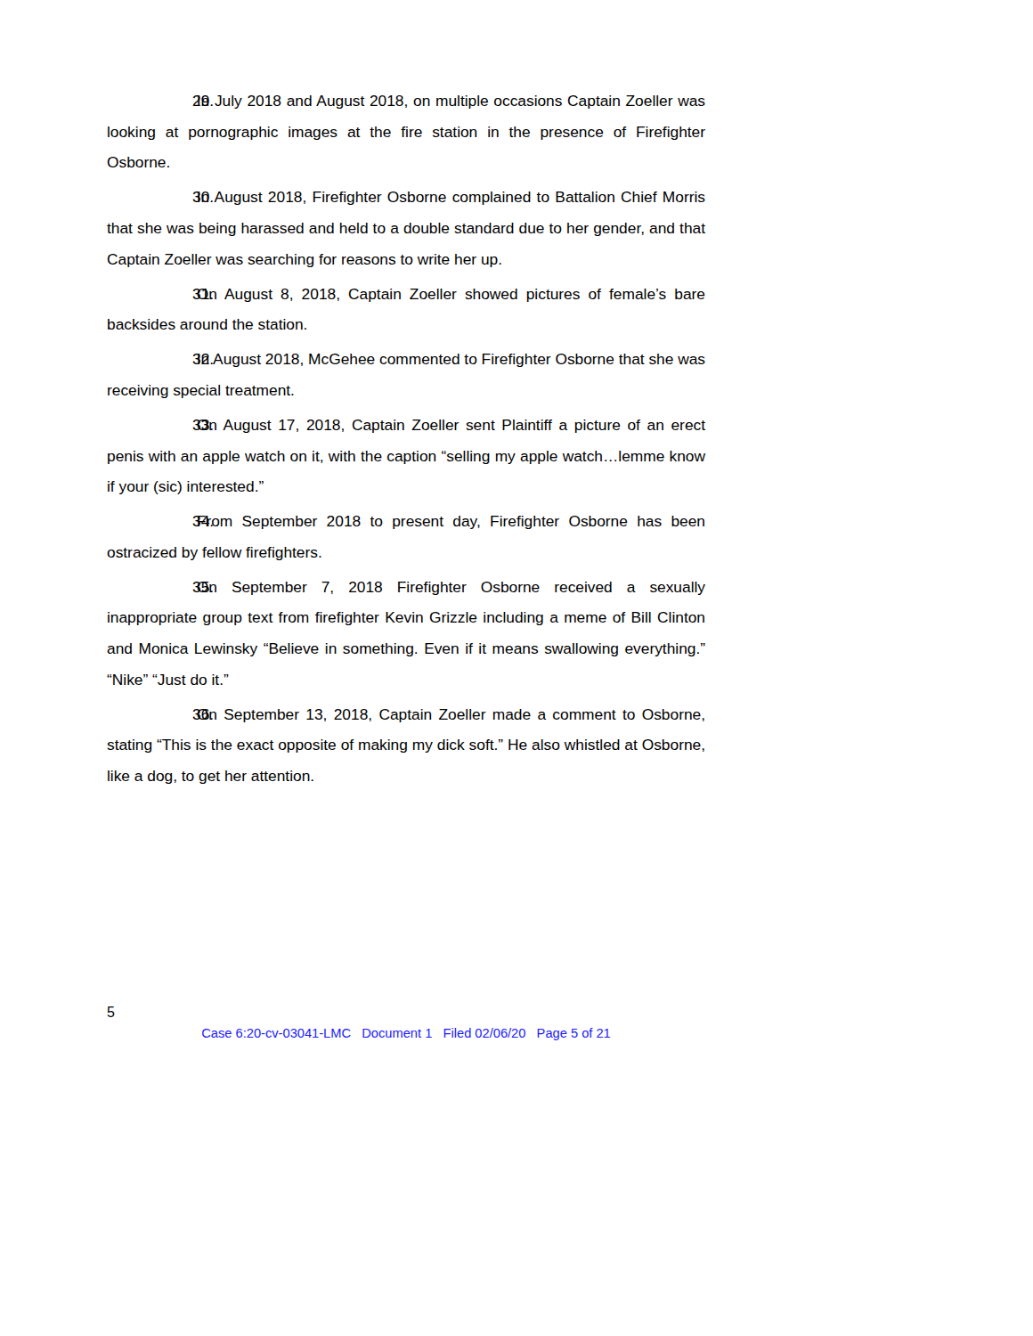29. In July 2018 and August 2018, on multiple occasions Captain Zoeller was looking at pornographic images at the fire station in the presence of Firefighter Osborne.
30. In August 2018, Firefighter Osborne complained to Battalion Chief Morris that she was being harassed and held to a double standard due to her gender, and that Captain Zoeller was searching for reasons to write her up.
31. On August 8, 2018, Captain Zoeller showed pictures of female’s bare backsides around the station.
32. In August 2018, McGehee commented to Firefighter Osborne that she was receiving special treatment.
33. On August 17, 2018, Captain Zoeller sent Plaintiff a picture of an erect penis with an apple watch on it, with the caption “selling my apple watch…lemme know if your (sic) interested.”
34. From September 2018 to present day, Firefighter Osborne has been ostracized by fellow firefighters.
35. On September 7, 2018 Firefighter Osborne received a sexually inappropriate group text from firefighter Kevin Grizzle including a meme of Bill Clinton and Monica Lewinsky “Believe in something. Even if it means swallowing everything.” “Nike” “Just do it.”
36. On September 13, 2018, Captain Zoeller made a comment to Osborne, stating “This is the exact opposite of making my dick soft.” He also whistled at Osborne, like a dog, to get her attention.
5
Case 6:20-cv-03041-LMC Document 1 Filed 02/06/20 Page 5 of 21